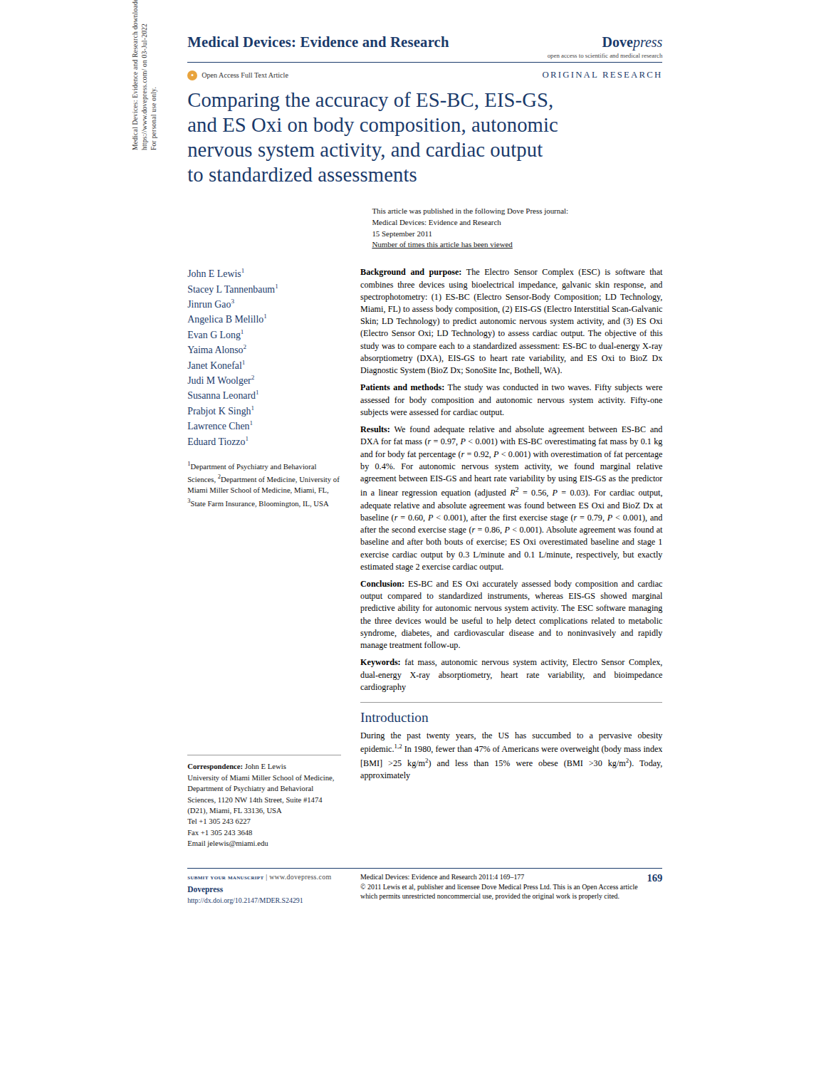Medical Devices: Evidence and Research downloaded from https://www.dovepress.com/ on 03-Jul-2022
For personal use only.
Medical Devices: Evidence and Research
Dovepress
open access to scientific and medical research
• Open Access Full Text Article
Original Research
Comparing the accuracy of ES-BC, EIS-GS,
and ES Oxi on body composition, autonomic
nervous system activity, and cardiac output
to standardized assessments
This article was published in the following Dove Press journal:
Medical Devices: Evidence and Research
15 September 2011
Number of times this article has been viewed
John E Lewis1
Stacey L Tannenbaum1
Jinrun Gao3
Angelica B Melillo1
Evan G Long1
Yaima Alonso2
Janet Konefal1
Judi M Woolger2
Susanna Leonard1
Prabjot K Singh1
Lawrence Chen1
Eduard Tiozzo1
1Department of Psychiatry and Behavioral Sciences, 2Department of Medicine, University of Miami Miller School of Medicine, Miami, FL, 3State Farm Insurance, Bloomington, IL, USA
Correspondence: John E Lewis
University of Miami Miller School of Medicine, Department of Psychiatry and Behavioral Sciences, 1120 NW 14th Street, Suite #1474 (D21), Miami, FL 33136, USA
Tel +1 305 243 6227
Fax +1 305 243 3648
Email jelewis@miami.edu
Background and purpose: The Electro Sensor Complex (ESC) is software that combines three devices using bioelectrical impedance, galvanic skin response, and spectrophotometry: (1) ES-BC (Electro Sensor-Body Composition; LD Technology, Miami, FL) to assess body composition, (2) EIS-GS (Electro Interstitial Scan-Galvanic Skin; LD Technology) to predict autonomic nervous system activity, and (3) ES Oxi (Electro Sensor Oxi; LD Technology) to assess cardiac output. The objective of this study was to compare each to a standardized assessment: ES-BC to dual-energy X-ray absorptiometry (DXA), EIS-GS to heart rate variability, and ES Oxi to BioZ Dx Diagnostic System (BioZ Dx; SonoSite Inc, Bothell, WA).
Patients and methods: The study was conducted in two waves. Fifty subjects were assessed for body composition and autonomic nervous system activity. Fifty-one subjects were assessed for cardiac output.
Results: We found adequate relative and absolute agreement between ES-BC and DXA for fat mass (r = 0.97, P < 0.001) with ES-BC overestimating fat mass by 0.1 kg and for body fat percentage (r = 0.92, P < 0.001) with overestimation of fat percentage by 0.4%. For autonomic nervous system activity, we found marginal relative agreement between EIS-GS and heart rate variability by using EIS-GS as the predictor in a linear regression equation (adjusted R2 = 0.56, P = 0.03). For cardiac output, adequate relative and absolute agreement was found between ES Oxi and BioZ Dx at baseline (r = 0.60, P < 0.001), after the first exercise stage (r = 0.79, P < 0.001), and after the second exercise stage (r = 0.86, P < 0.001). Absolute agreement was found at baseline and after both bouts of exercise; ES Oxi overestimated baseline and stage 1 exercise cardiac output by 0.3 L/minute and 0.1 L/minute, respectively, but exactly estimated stage 2 exercise cardiac output.
Conclusion: ES-BC and ES Oxi accurately assessed body composition and cardiac output compared to standardized instruments, whereas EIS-GS showed marginal predictive ability for autonomic nervous system activity. The ESC software managing the three devices would be useful to help detect complications related to metabolic syndrome, diabetes, and cardiovascular disease and to noninvasively and rapidly manage treatment follow-up.
Keywords: fat mass, autonomic nervous system activity, Electro Sensor Complex, dual-energy X-ray absorptiometry, heart rate variability, and bioimpedance cardiography
Introduction
During the past twenty years, the US has succumbed to a pervasive obesity epidemic.1,2 In 1980, fewer than 47% of Americans were overweight (body mass index [BMI] >25 kg/m2) and less than 15% were obese (BMI >30 kg/m2). Today, approximately
submit your manuscript | www.dovepress.com
Dovepress
http://dx.doi.org/10.2147/MDER.S24291
169
Medical Devices: Evidence and Research 2011:4 169–177
© 2011 Lewis et al, publisher and licensee Dove Medical Press Ltd. This is an Open Access article
which permits unrestricted noncommercial use, provided the original work is properly cited.